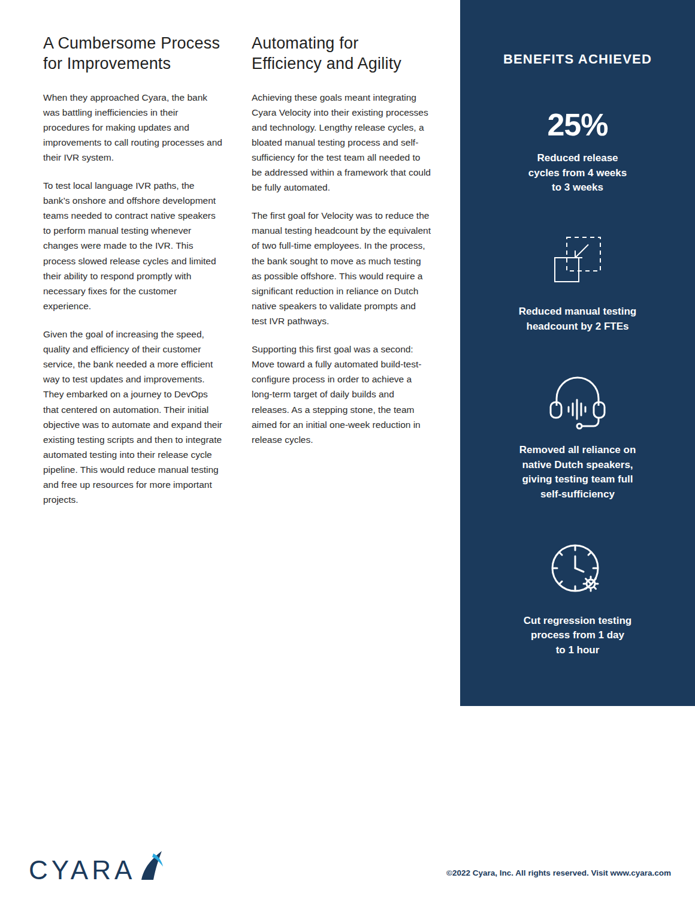A Cumbersome Process for Improvements
When they approached Cyara, the bank was battling inefficiencies in their procedures for making updates and improvements to call routing processes and their IVR system.
To test local language IVR paths, the bank’s onshore and offshore development teams needed to contract native speakers to perform manual testing whenever changes were made to the IVR. This process slowed release cycles and limited their ability to respond promptly with necessary fixes for the customer experience.
Given the goal of increasing the speed, quality and efficiency of their customer service, the bank needed a more efficient way to test updates and improvements. They embarked on a journey to DevOps that centered on automation. Their initial objective was to automate and expand their existing testing scripts and then to integrate automated testing into their release cycle pipeline. This would reduce manual testing and free up resources for more important projects.
Automating for Efficiency and Agility
Achieving these goals meant integrating Cyara Velocity into their existing processes and technology. Lengthy release cycles, a bloated manual testing process and self-sufficiency for the test team all needed to be addressed within a framework that could be fully automated.
The first goal for Velocity was to reduce the manual testing headcount by the equivalent of two full-time employees. In the process, the bank sought to move as much testing as possible offshore. This would require a significant reduction in reliance on Dutch native speakers to validate prompts and test IVR pathways.
Supporting this first goal was a second: Move toward a fully automated build-test-configure process in order to achieve a long-term target of daily builds and releases. As a stepping stone, the team aimed for an initial one-week reduction in release cycles.
Benefits Achieved
25%
Reduced release
cycles from 4 weeks
to 3 weeks
Reduced manual testing
headcount by 2 FTEs
Removed all reliance on
native Dutch speakers,
giving testing team full
self-sufficiency
Cut regression testing
process from 1 day
to 1 hour
CYARA
©2022 Cyara, Inc. All rights reserved. Visit www.cyara.com